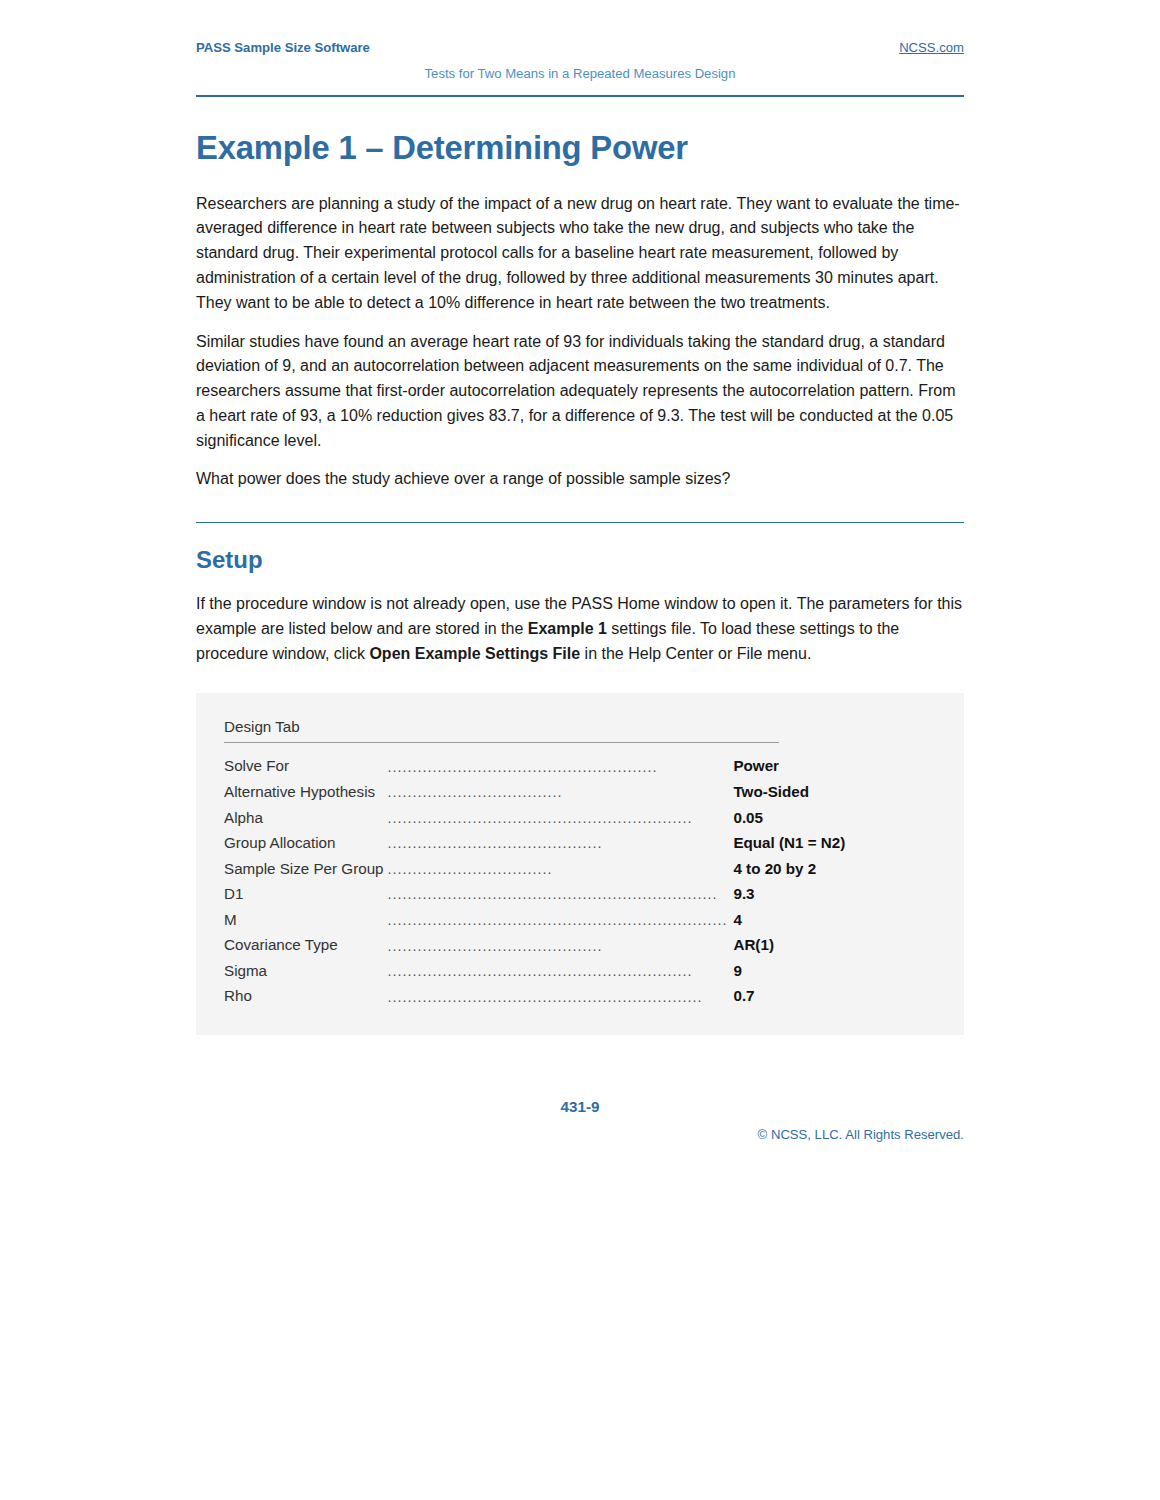PASS Sample Size Software NCSS.com
Tests for Two Means in a Repeated Measures Design
Example 1 – Determining Power
Researchers are planning a study of the impact of a new drug on heart rate. They want to evaluate the time-averaged difference in heart rate between subjects who take the new drug, and subjects who take the standard drug. Their experimental protocol calls for a baseline heart rate measurement, followed by administration of a certain level of the drug, followed by three additional measurements 30 minutes apart. They want to be able to detect a 10% difference in heart rate between the two treatments.
Similar studies have found an average heart rate of 93 for individuals taking the standard drug, a standard deviation of 9, and an autocorrelation between adjacent measurements on the same individual of 0.7. The researchers assume that first-order autocorrelation adequately represents the autocorrelation pattern. From a heart rate of 93, a 10% reduction gives 83.7, for a difference of 9.3. The test will be conducted at the 0.05 significance level.
What power does the study achieve over a range of possible sample sizes?
Setup
If the procedure window is not already open, use the PASS Home window to open it. The parameters for this example are listed below and are stored in the Example 1 settings file. To load these settings to the procedure window, click Open Example Settings File in the Help Center or File menu.
Design Tab
| Solve For | ...................................................... | Power |
| Alternative Hypothesis | ................................... | Two-Sided |
| Alpha | ............................................................. | 0.05 |
| Group Allocation | ........................................... | Equal (N1 = N2) |
| Sample Size Per Group | ................................. | 4 to 20 by 2 |
| D1 | .................................................................. | 9.3 |
| M | .................................................................... | 4 |
| Covariance Type | ........................................... | AR(1) |
| Sigma | ............................................................. | 9 |
| Rho | ............................................................... | 0.7 |
431-9
© NCSS, LLC. All Rights Reserved.